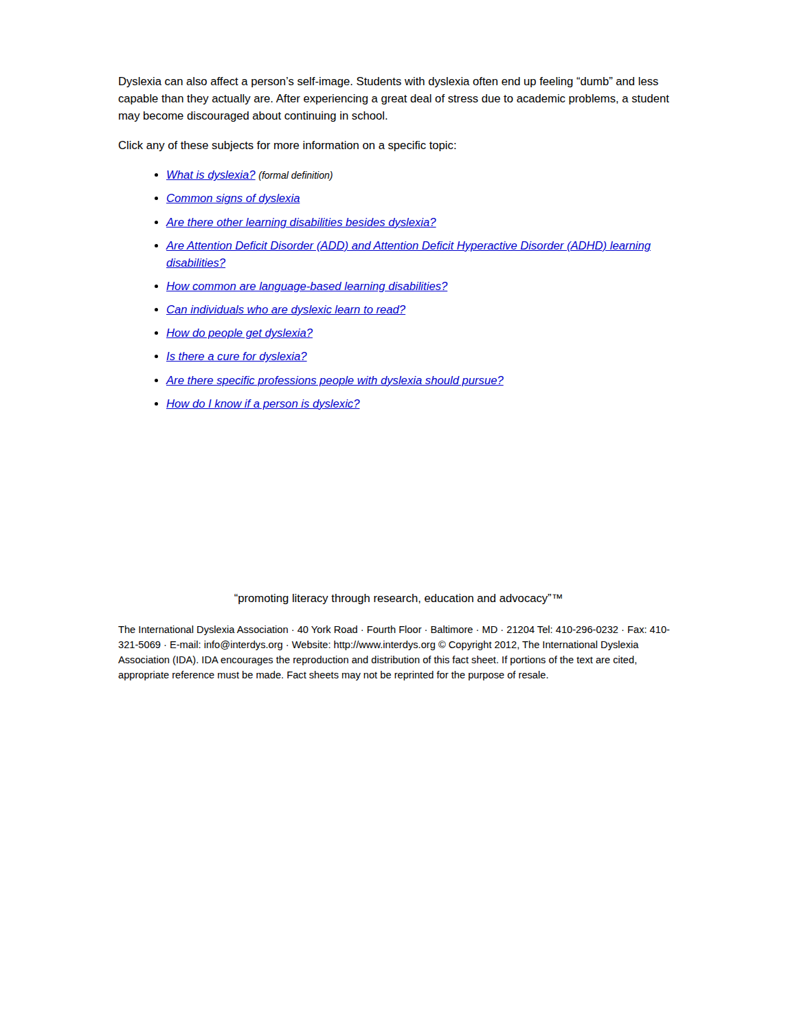Dyslexia can also affect a person’s self-image. Students with dyslexia often end up feeling “dumb” and less capable than they actually are. After experiencing a great deal of stress due to academic problems, a student may become discouraged about continuing in school.
Click any of these subjects for more information on a specific topic:
What is dyslexia? (formal definition)
Common signs of dyslexia
Are there other learning disabilities besides dyslexia?
Are Attention Deficit Disorder (ADD) and Attention Deficit Hyperactive Disorder (ADHD) learning disabilities?
How common are language-based learning disabilities?
Can individuals who are dyslexic learn to read?
How do people get dyslexia?
Is there a cure for dyslexia?
Are there specific professions people with dyslexia should pursue?
How do I know if a person is dyslexic?
“promoting literacy through research, education and advocacy”™
The International Dyslexia Association · 40 York Road · Fourth Floor · Baltimore · MD · 21204 Tel: 410-296-0232 · Fax: 410-321-5069 · E-mail: info@interdys.org · Website: http://www.interdys.org © Copyright 2012, The International Dyslexia Association (IDA). IDA encourages the reproduction and distribution of this fact sheet. If portions of the text are cited, appropriate reference must be made. Fact sheets may not be reprinted for the purpose of resale.